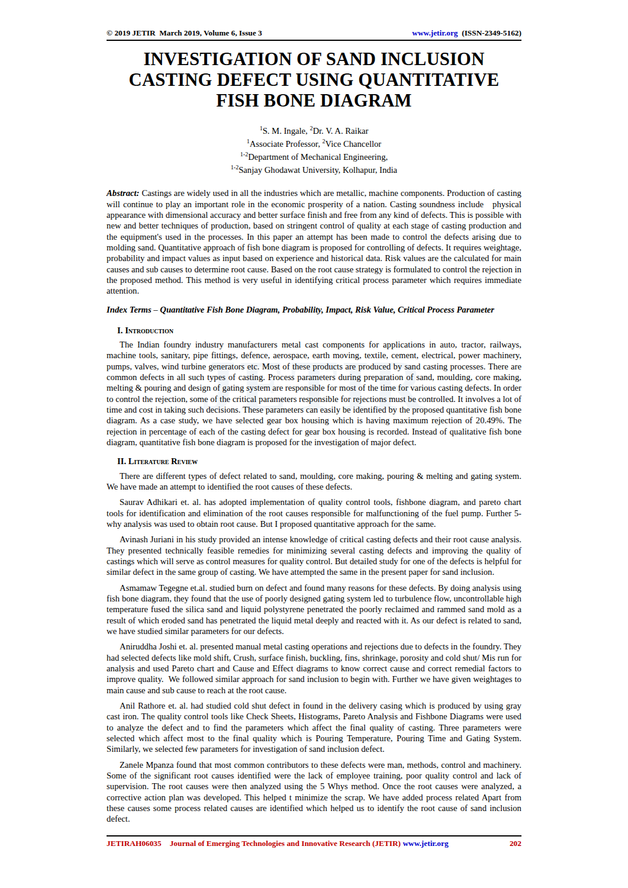JETIR
© 2019 JETIR March 2019, Volume 6, Issue 3
www.jetir.org (ISSN-2349-5162)
INVESTIGATION OF SAND INCLUSION CASTING DEFECT USING QUANTITATIVE FISH BONE DIAGRAM
1S. M. Ingale, 2Dr. V. A. Raikar
1Associate Professor, 2Vice Chancellor
1-2Department of Mechanical Engineering,
1-2Sanjay Ghodawat University, Kolhapur, India
Abstract: Castings are widely used in all the industries which are metallic, machine components. Production of casting will continue to play an important role in the economic prosperity of a nation. Casting soundness include physical appearance with dimensional accuracy and better surface finish and free from any kind of defects. This is possible with new and better techniques of production, based on stringent control of quality at each stage of casting production and the equipment's used in the processes. In this paper an attempt has been made to control the defects arising due to molding sand. Quantitative approach of fish bone diagram is proposed for controlling of defects. It requires weightage, probability and impact values as input based on experience and historical data. Risk values are the calculated for main causes and sub causes to determine root cause. Based on the root cause strategy is formulated to control the rejection in the proposed method. This method is very useful in identifying critical process parameter which requires immediate attention.
Index Terms – Quantitative Fish Bone Diagram, Probability, Impact, Risk Value, Critical Process Parameter
I. Introduction
The Indian foundry industry manufacturers metal cast components for applications in auto, tractor, railways, machine tools, sanitary, pipe fittings, defence, aerospace, earth moving, textile, cement, electrical, power machinery, pumps, valves, wind turbine generators etc. Most of these products are produced by sand casting processes. There are common defects in all such types of casting. Process parameters during preparation of sand, moulding, core making, melting & pouring and design of gating system are responsible for most of the time for various casting defects. In order to control the rejection, some of the critical parameters responsible for rejections must be controlled. It involves a lot of time and cost in taking such decisions. These parameters can easily be identified by the proposed quantitative fish bone diagram. As a case study, we have selected gear box housing which is having maximum rejection of 20.49%. The rejection in percentage of each of the casting defect for gear box housing is recorded. Instead of qualitative fish bone diagram, quantitative fish bone diagram is proposed for the investigation of major defect.
II. Literature Review
There are different types of defect related to sand, moulding, core making, pouring & melting and gating system. We have made an attempt to identified the root causes of these defects.
Saurav Adhikari et. al. has adopted implementation of quality control tools, fishbone diagram, and pareto chart tools for identification and elimination of the root causes responsible for malfunctioning of the fuel pump. Further 5-why analysis was used to obtain root cause. But I proposed quantitative approach for the same.
Avinash Juriani in his study provided an intense knowledge of critical casting defects and their root cause analysis. They presented technically feasible remedies for minimizing several casting defects and improving the quality of castings which will serve as control measures for quality control. But detailed study for one of the defects is helpful for similar defect in the same group of casting. We have attempted the same in the present paper for sand inclusion.
Asmamaw Tegegne et.al. studied burn on defect and found many reasons for these defects. By doing analysis using fish bone diagram, they found that the use of poorly designed gating system led to turbulence flow, uncontrollable high temperature fused the silica sand and liquid polystyrene penetrated the poorly reclaimed and rammed sand mold as a result of which eroded sand has penetrated the liquid metal deeply and reacted with it. As our defect is related to sand, we have studied similar parameters for our defects.
Aniruddha Joshi et. al. presented manual metal casting operations and rejections due to defects in the foundry. They had selected defects like mold shift, Crush, surface finish, buckling, fins, shrinkage, porosity and cold shut/ Mis run for analysis and used Pareto chart and Cause and Effect diagrams to know correct cause and correct remedial factors to improve quality. We followed similar approach for sand inclusion to begin with. Further we have given weightages to main cause and sub cause to reach at the root cause.
Anil Rathore et. al. had studied cold shut defect in found in the delivery casing which is produced by using gray cast iron. The quality control tools like Check Sheets, Histograms, Pareto Analysis and Fishbone Diagrams were used to analyze the defect and to find the parameters which affect the final quality of casting. Three parameters were selected which affect most to the final quality which is Pouring Temperature, Pouring Time and Gating System. Similarly, we selected few parameters for investigation of sand inclusion defect.
Zanele Mpanza found that most common contributors to these defects were man, methods, control and machinery. Some of the significant root causes identified were the lack of employee training, poor quality control and lack of supervision. The root causes were then analyzed using the 5 Whys method. Once the root causes were analyzed, a corrective action plan was developed. This helped t minimize the scrap. We have added process related Apart from these causes some process related causes are identified which helped us to identify the root cause of sand inclusion defect.
JETIRAH06035
Journal of Emerging Technologies and Innovative Research (JETIR) www.jetir.org
202